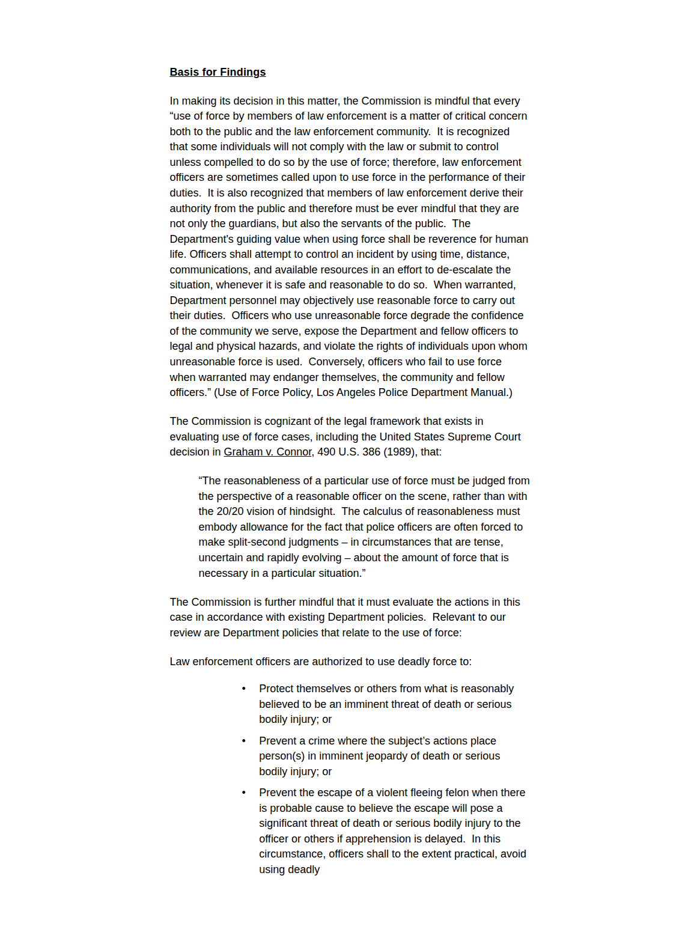Basis for Findings
In making its decision in this matter, the Commission is mindful that every “use of force by members of law enforcement is a matter of critical concern both to the public and the law enforcement community. It is recognized that some individuals will not comply with the law or submit to control unless compelled to do so by the use of force; therefore, law enforcement officers are sometimes called upon to use force in the performance of their duties. It is also recognized that members of law enforcement derive their authority from the public and therefore must be ever mindful that they are not only the guardians, but also the servants of the public. The Department's guiding value when using force shall be reverence for human life. Officers shall attempt to control an incident by using time, distance, communications, and available resources in an effort to de-escalate the situation, whenever it is safe and reasonable to do so. When warranted, Department personnel may objectively use reasonable force to carry out their duties. Officers who use unreasonable force degrade the confidence of the community we serve, expose the Department and fellow officers to legal and physical hazards, and violate the rights of individuals upon whom unreasonable force is used. Conversely, officers who fail to use force when warranted may endanger themselves, the community and fellow officers.” (Use of Force Policy, Los Angeles Police Department Manual.)
The Commission is cognizant of the legal framework that exists in evaluating use of force cases, including the United States Supreme Court decision in Graham v. Connor, 490 U.S. 386 (1989), that:
“The reasonableness of a particular use of force must be judged from the perspective of a reasonable officer on the scene, rather than with the 20/20 vision of hindsight. The calculus of reasonableness must embody allowance for the fact that police officers are often forced to make split-second judgments – in circumstances that are tense, uncertain and rapidly evolving – about the amount of force that is necessary in a particular situation.”
The Commission is further mindful that it must evaluate the actions in this case in accordance with existing Department policies. Relevant to our review are Department policies that relate to the use of force:
Law enforcement officers are authorized to use deadly force to:
Protect themselves or others from what is reasonably believed to be an imminent threat of death or serious bodily injury; or
Prevent a crime where the subject’s actions place person(s) in imminent jeopardy of death or serious bodily injury; or
Prevent the escape of a violent fleeing felon when there is probable cause to believe the escape will pose a significant threat of death or serious bodily injury to the officer or others if apprehension is delayed. In this circumstance, officers shall to the extent practical, avoid using deadly